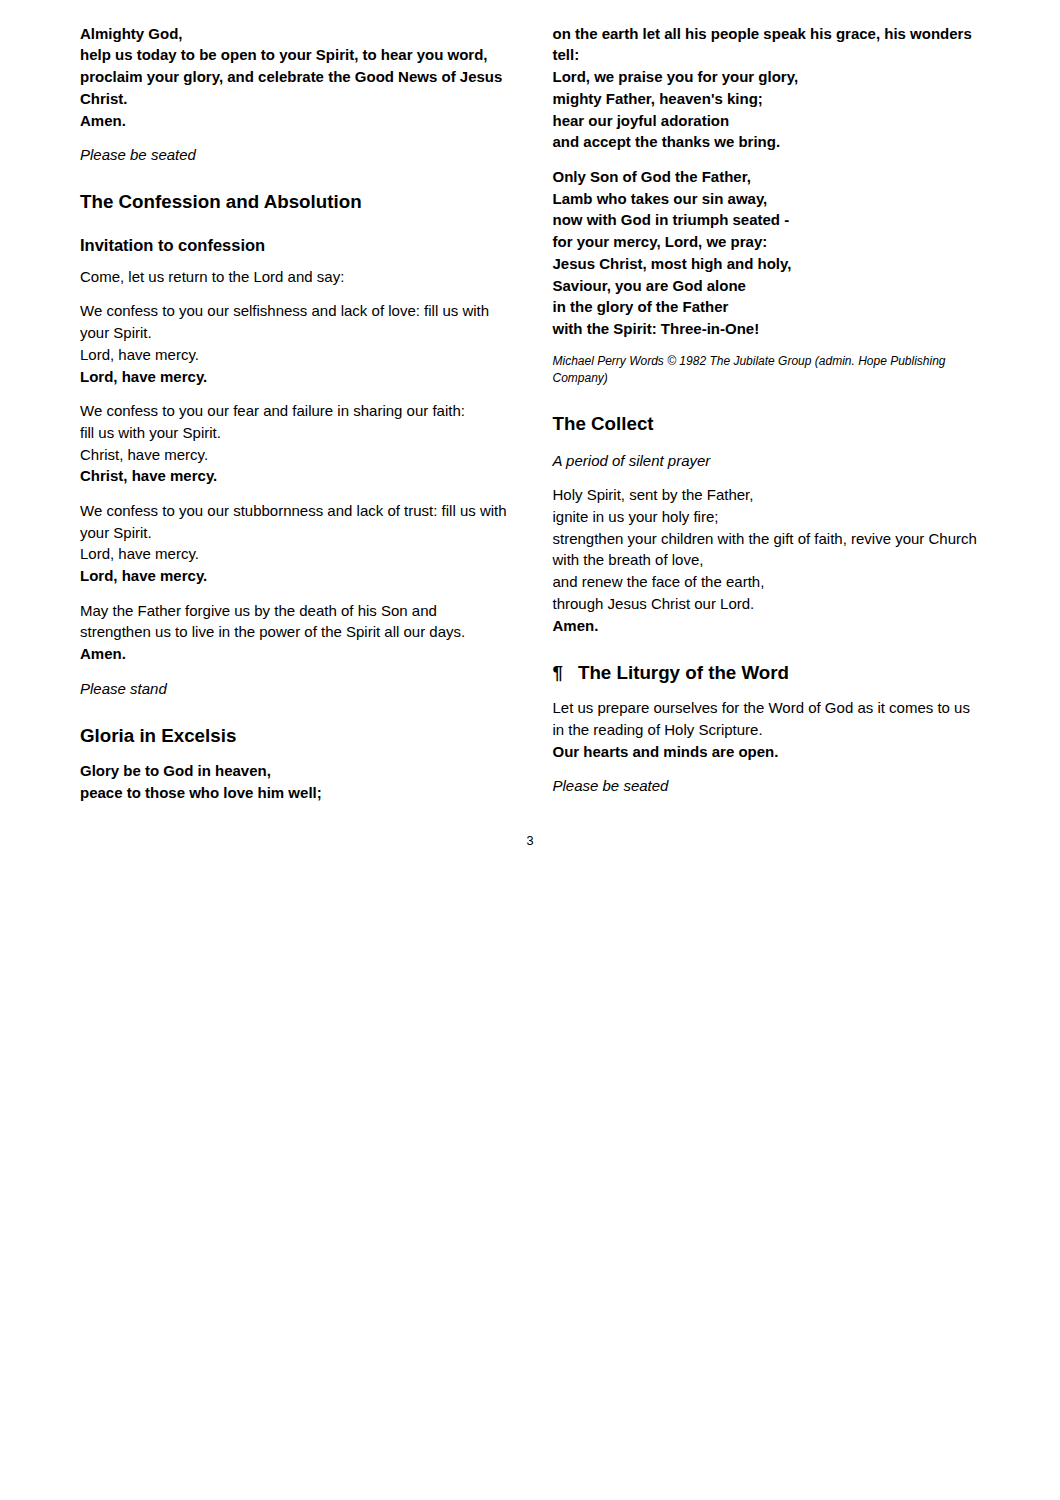Almighty God,
help us today to be open to your Spirit, to hear you word, proclaim your glory, and celebrate the Good News of Jesus Christ.
Amen.
Please be seated
The Confession and Absolution
Invitation to confession
Come, let us return to the Lord and say:
We confess to you our selfishness and lack of love: fill us with your Spirit.
Lord, have mercy.
Lord, have mercy.
We confess to you our fear and failure in sharing our faith:
fill us with your Spirit.
Christ, have mercy.
Christ, have mercy.
We confess to you our stubbornness and lack of trust: fill us with your Spirit.
Lord, have mercy.
Lord, have mercy.
May the Father forgive us by the death of his Son and strengthen us to live in the power of the Spirit all our days.
Amen.
Please stand
Gloria in Excelsis
Glory be to God in heaven,
peace to those who love him well;
on the earth let all his people speak his grace, his wonders tell:
Lord, we praise you for your glory,
mighty Father, heaven's king;
hear our joyful adoration
and accept the thanks we bring.
Only Son of God the Father,
Lamb who takes our sin away,
now with God in triumph seated -
for your mercy, Lord, we pray:
Jesus Christ, most high and holy,
Saviour, you are God alone
in the glory of the Father
with the Spirit: Three-in-One!
Michael Perry Words © 1982 The Jubilate Group (admin. Hope Publishing Company)
The Collect
A period of silent prayer
Holy Spirit, sent by the Father,
ignite in us your holy fire;
strengthen your children with the gift of faith, revive your Church with the breath of love,
and renew the face of the earth,
through Jesus Christ our Lord.
Amen.
¶The Liturgy of the Word
Let us prepare ourselves for the Word of God as it comes to us in the reading of Holy Scripture.
Our hearts and minds are open.
Please be seated
3